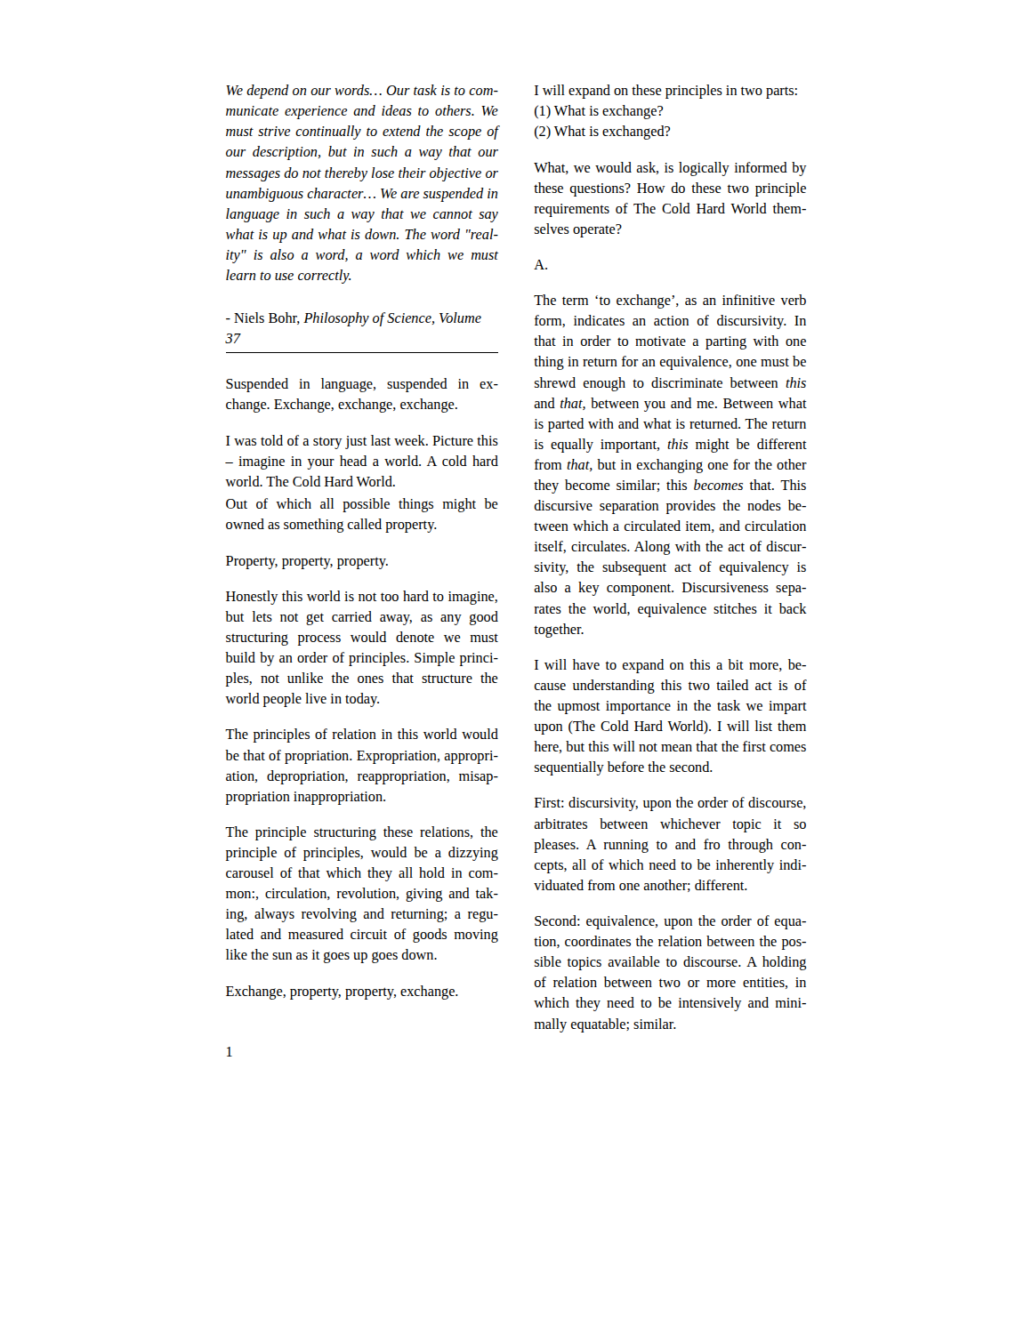We depend on our words… Our task is to communicate experience and ideas to others. We must strive continually to extend the scope of our description, but in such a way that our messages do not thereby lose their objective or unambiguous character… We are suspended in language in such a way that we cannot say what is up and what is down. The word "reality" is also a word, a word which we must learn to use correctly.
- Niels Bohr, Philosophy of Science, Volume 37
Suspended in language, suspended in exchange. Exchange, exchange, exchange.
I was told of a story just last week. Picture this – imagine in your head a world. A cold hard world. The Cold Hard World.
Out of which all possible things might be owned as something called property.
Property, property, property.
Honestly this world is not too hard to imagine, but lets not get carried away, as any good structuring process would denote we must build by an order of principles. Simple principles, not unlike the ones that structure the world people live in today.
The principles of relation in this world would be that of propriation. Expropriation, appropriation, depropriation, reappropriation, misappropriation inappropriation.
The principle structuring these relations, the principle of principles, would be a dizzying carousel of that which they all hold in common:, circulation, revolution, giving and taking, always revolving and returning; a regulated and measured circuit of goods moving like the sun as it goes up goes down.
Exchange, property, property, exchange.
I will expand on these principles in two parts:
(1) What is exchange?
(2) What is exchanged?
What, we would ask, is logically informed by these questions? How do these two principle requirements of The Cold Hard World themselves operate?
A.
The term ‘to exchange’, as an infinitive verb form, indicates an action of discursivity. In that in order to motivate a parting with one thing in return for an equivalence, one must be shrewd enough to discriminate between this and that, between you and me. Between what is parted with and what is returned. The return is equally important, this might be different from that, but in exchanging one for the other they become similar; this becomes that. This discursive separation provides the nodes between which a circulated item, and circulation itself, circulates. Along with the act of discursivity, the subsequent act of equivalency is also a key component. Discursiveness separates the world, equivalence stitches it back together.
I will have to expand on this a bit more, because understanding this two tailed act is of the upmost importance in the task we impart upon (The Cold Hard World). I will list them here, but this will not mean that the first comes sequentially before the second.
First: discursivity, upon the order of discourse, arbitrates between whichever topic it so pleases. A running to and fro through concepts, all of which need to be inherently individuated from one another; different.
Second: equivalence, upon the order of equation, coordinates the relation between the possible topics available to discourse. A holding of relation between two or more entities, in which they need to be intensively and minimally equatable; similar.
1